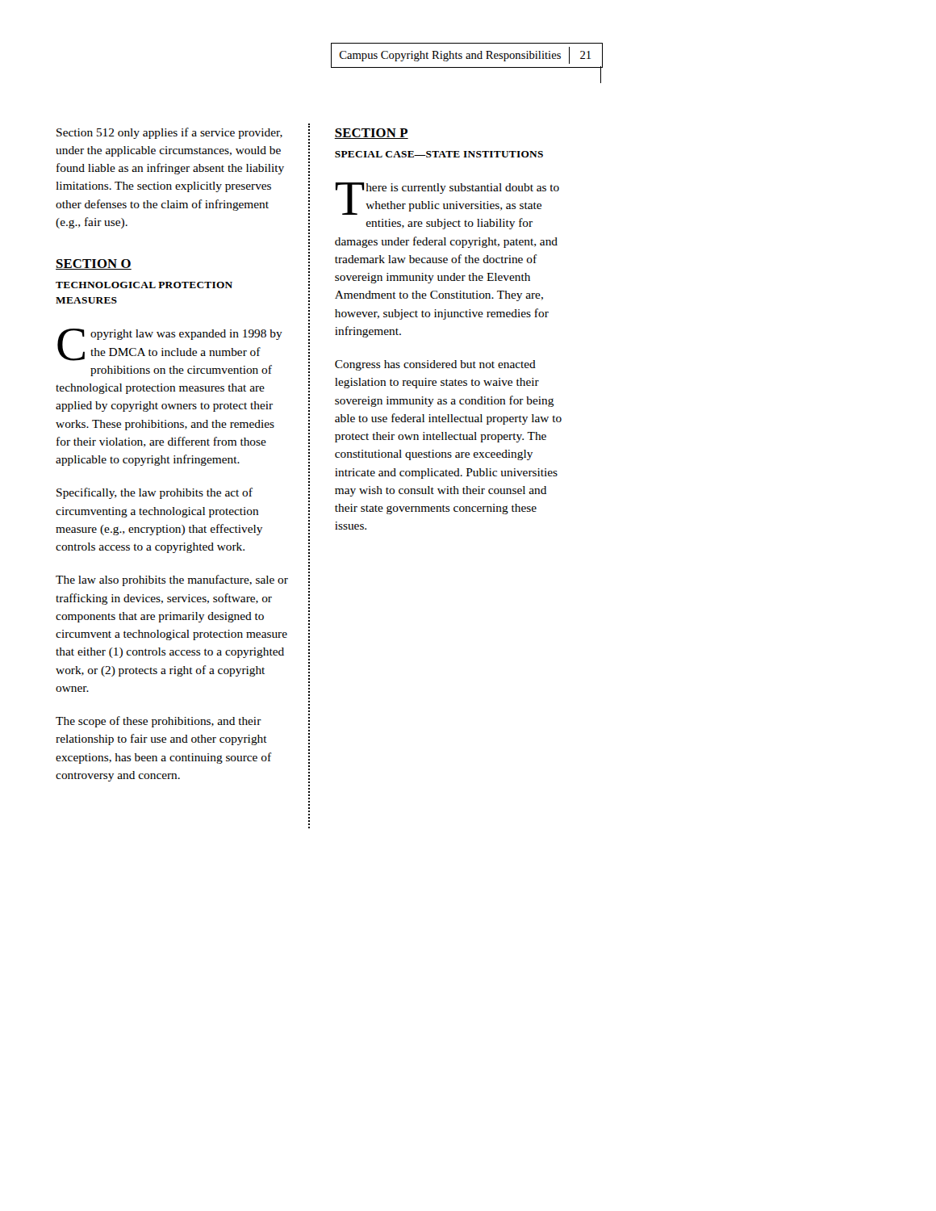Campus Copyright Rights and Responsibilities
21
Section 512 only applies if a service provider, under the applicable circumstances, would be found liable as an infringer absent the liability limitations. The section explicitly preserves other defenses to the claim of infringement (e.g., fair use).
SECTION O
Technological Protection Measures
Copyright law was expanded in 1998 by the DMCA to include a number of prohibitions on the circumvention of technological protection measures that are applied by copyright owners to protect their works. These prohibitions, and the remedies for their violation, are different from those applicable to copyright infringement.
Specifically, the law prohibits the act of circumventing a technological protection measure (e.g., encryption) that effectively controls access to a copyrighted work.
The law also prohibits the manufacture, sale or trafficking in devices, services, software, or components that are primarily designed to circumvent a technological protection measure that either (1) controls access to a copyrighted work, or (2) protects a right of a copyright owner.
The scope of these prohibitions, and their relationship to fair use and other copyright exceptions, has been a continuing source of controversy and concern.
SECTION P
Special Case—State Institutions
There is currently substantial doubt as to whether public universities, as state entities, are subject to liability for damages under federal copyright, patent, and trademark law because of the doctrine of sovereign immunity under the Eleventh Amendment to the Constitution. They are, however, subject to injunctive remedies for infringement.
Congress has considered but not enacted legislation to require states to waive their sovereign immunity as a condition for being able to use federal intellectual property law to protect their own intellectual property. The constitutional questions are exceedingly intricate and complicated. Public universities may wish to consult with their counsel and their state governments concerning these issues.